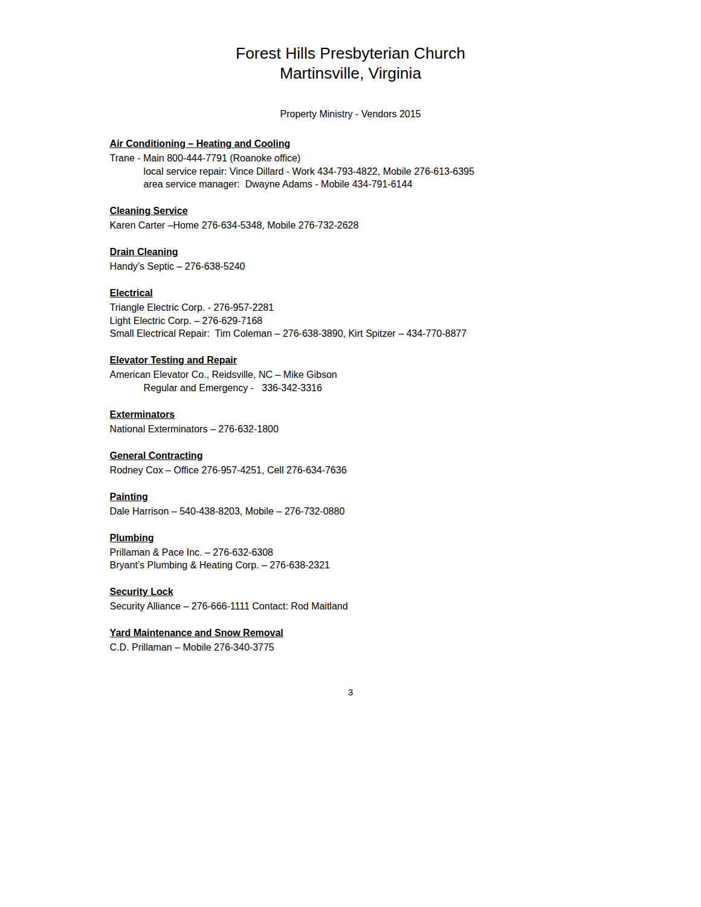Forest Hills Presbyterian Church
Martinsville, Virginia
Property Ministry - Vendors 2015
Air Conditioning – Heating and Cooling
Trane - Main 800-444-7791 (Roanoke office)
local service repair: Vince Dillard - Work 434-793-4822, Mobile 276-613-6395
area service manager: Dwayne Adams - Mobile 434-791-6144
Cleaning Service
Karen Carter –Home 276-634-5348, Mobile 276-732-2628
Drain Cleaning
Handy’s Septic – 276-638-5240
Electrical
Triangle Electric Corp. - 276-957-2281
Light Electric Corp. – 276-629-7168
Small Electrical Repair: Tim Coleman – 276-638-3890, Kirt Spitzer – 434-770-8877
Elevator Testing and Repair
American Elevator Co., Reidsville, NC – Mike Gibson
Regular and Emergency - 336-342-3316
Exterminators
National Exterminators – 276-632-1800
General Contracting
Rodney Cox – Office 276-957-4251, Cell 276-634-7636
Painting
Dale Harrison – 540-438-8203, Mobile – 276-732-0880
Plumbing
Prillaman & Pace Inc. – 276-632-6308
Bryant’s Plumbing & Heating Corp. – 276-638-2321
Security Lock
Security Alliance – 276-666-1111 Contact: Rod Maitland
Yard Maintenance and Snow Removal
C.D. Prillaman – Mobile 276-340-3775
3